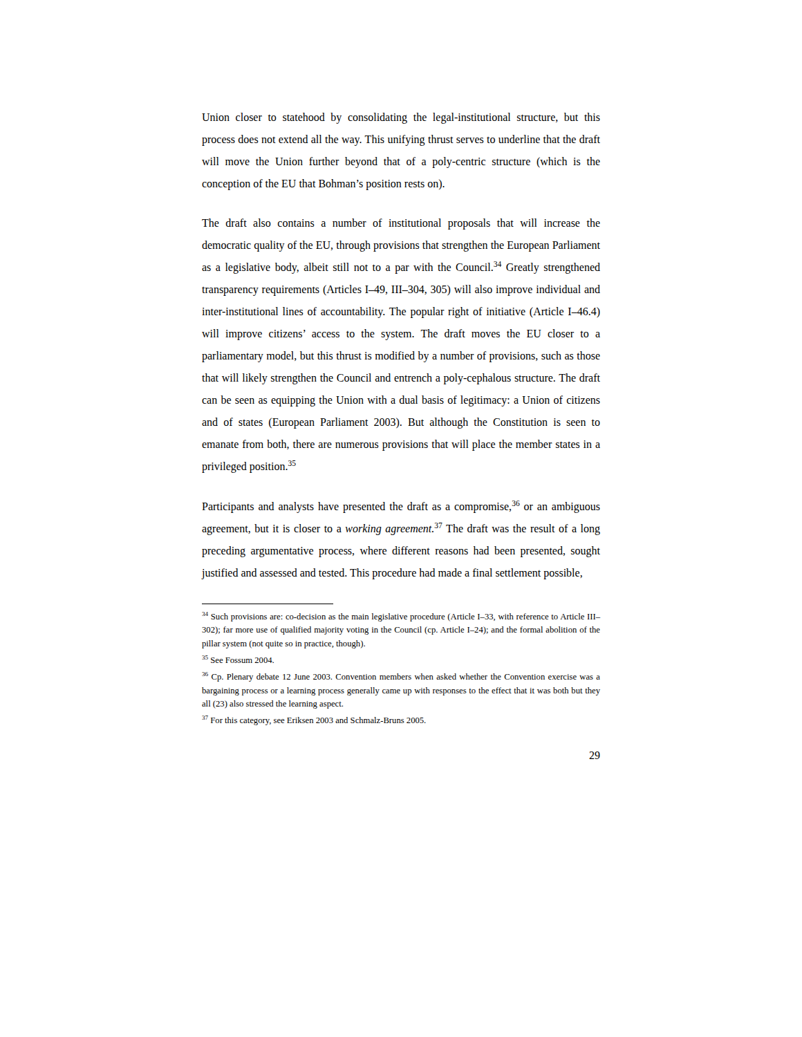Union closer to statehood by consolidating the legal-institutional structure, but this process does not extend all the way. This unifying thrust serves to underline that the draft will move the Union further beyond that of a poly-centric structure (which is the conception of the EU that Bohman’s position rests on).
The draft also contains a number of institutional proposals that will increase the democratic quality of the EU, through provisions that strengthen the European Parliament as a legislative body, albeit still not to a par with the Council.34 Greatly strengthened transparency requirements (Articles I–49, III–304, 305) will also improve individual and inter-institutional lines of accountability. The popular right of initiative (Article I–46.4) will improve citizens’ access to the system. The draft moves the EU closer to a parliamentary model, but this thrust is modified by a number of provisions, such as those that will likely strengthen the Council and entrench a poly-cephalous structure. The draft can be seen as equipping the Union with a dual basis of legitimacy: a Union of citizens and of states (European Parliament 2003). But although the Constitution is seen to emanate from both, there are numerous provisions that will place the member states in a privileged position.35
Participants and analysts have presented the draft as a compromise,36 or an ambiguous agreement, but it is closer to a working agreement.37 The draft was the result of a long preceding argumentative process, where different reasons had been presented, sought justified and assessed and tested. This procedure had made a final settlement possible,
34 Such provisions are: co-decision as the main legislative procedure (Article I–33, with reference to Article III–302); far more use of qualified majority voting in the Council (cp. Article I–24); and the formal abolition of the pillar system (not quite so in practice, though).
35 See Fossum 2004.
36 Cp. Plenary debate 12 June 2003. Convention members when asked whether the Convention exercise was a bargaining process or a learning process generally came up with responses to the effect that it was both but they all (23) also stressed the learning aspect.
37 For this category, see Eriksen 2003 and Schmalz-Bruns 2005.
29